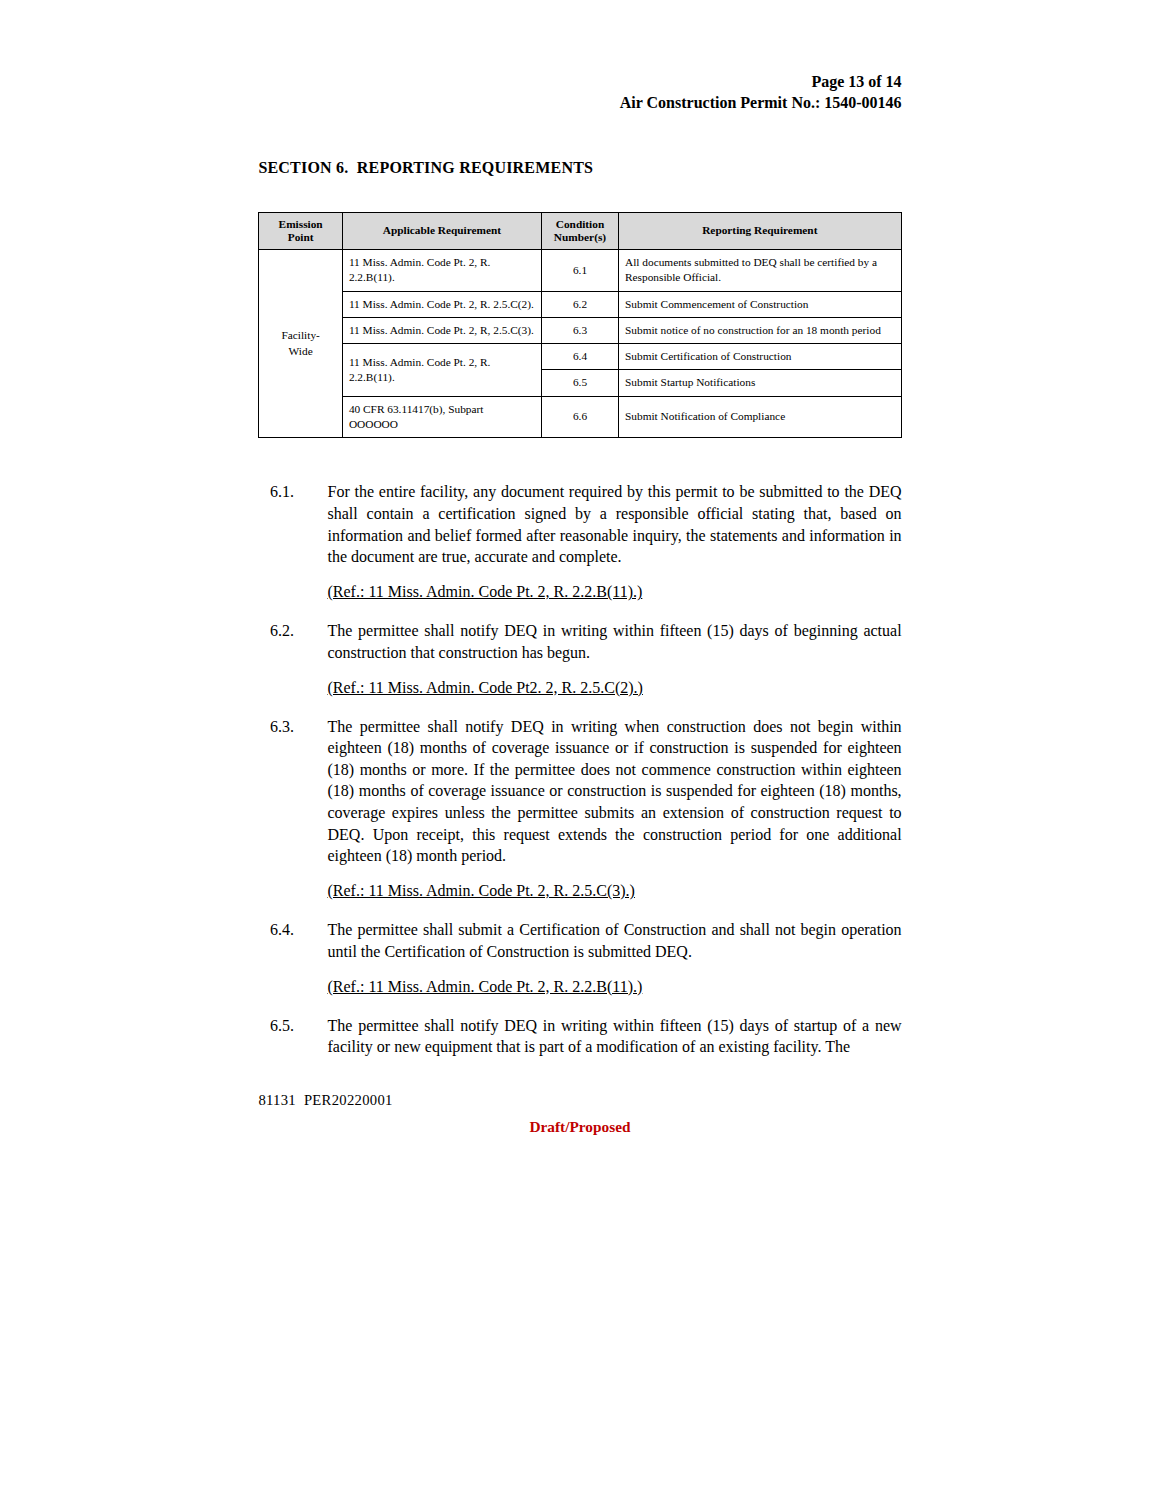Page 13 of 14
Air Construction Permit No.: 1540-00146
SECTION 6. REPORTING REQUIREMENTS
| Emission Point | Applicable Requirement | Condition Number(s) | Reporting Requirement |
| --- | --- | --- | --- |
| Facility- Wide | 11 Miss. Admin. Code Pt. 2, R. 2.2.B(11). | 6.1 | All documents submitted to DEQ shall be certified by a Responsible Official. |
| 11 Miss. Admin. Code Pt. 2, R. 2.5.C(2). | 6.2 | Submit Commencement of Construction |
| 11 Miss. Admin. Code Pt. 2, R, 2.5.C(3). | 6.3 | Submit notice of no construction for an 18 month period |
| 11 Miss. Admin. Code Pt. 2, R. 2.2.B(11). | 6.4 | Submit Certification of Construction |
| 6.5 | Submit Startup Notifications |
| 40 CFR 63.11417(b), Subpart OOOOOO | 6.6 | Submit Notification of Compliance |
6.1.
For the entire facility, any document required by this permit to be submitted to the DEQ shall contain a certification signed by a responsible official stating that, based on information and belief formed after reasonable inquiry, the statements and information in the document are true, accurate and complete.
(Ref.: 11 Miss. Admin. Code Pt. 2, R. 2.2.B(11).)
6.2.
The permittee shall notify DEQ in writing within fifteen (15) days of beginning actual construction that construction has begun.
(Ref.: 11 Miss. Admin. Code Pt2. 2, R. 2.5.C(2).)
6.3.
The permittee shall notify DEQ in writing when construction does not begin within eighteen (18) months of coverage issuance or if construction is suspended for eighteen (18) months or more. If the permittee does not commence construction within eighteen (18) months of coverage issuance or construction is suspended for eighteen (18) months, coverage expires unless the permittee submits an extension of construction request to DEQ. Upon receipt, this request extends the construction period for one additional eighteen (18) month period.
(Ref.: 11 Miss. Admin. Code Pt. 2, R. 2.5.C(3).)
6.4.
The permittee shall submit a Certification of Construction and shall not begin operation until the Certification of Construction is submitted DEQ.
(Ref.: 11 Miss. Admin. Code Pt. 2, R. 2.2.B(11).)
6.5.
The permittee shall notify DEQ in writing within fifteen (15) days of startup of a new facility or new equipment that is part of a modification of an existing facility. The
81131 PER20220001
Draft/Proposed